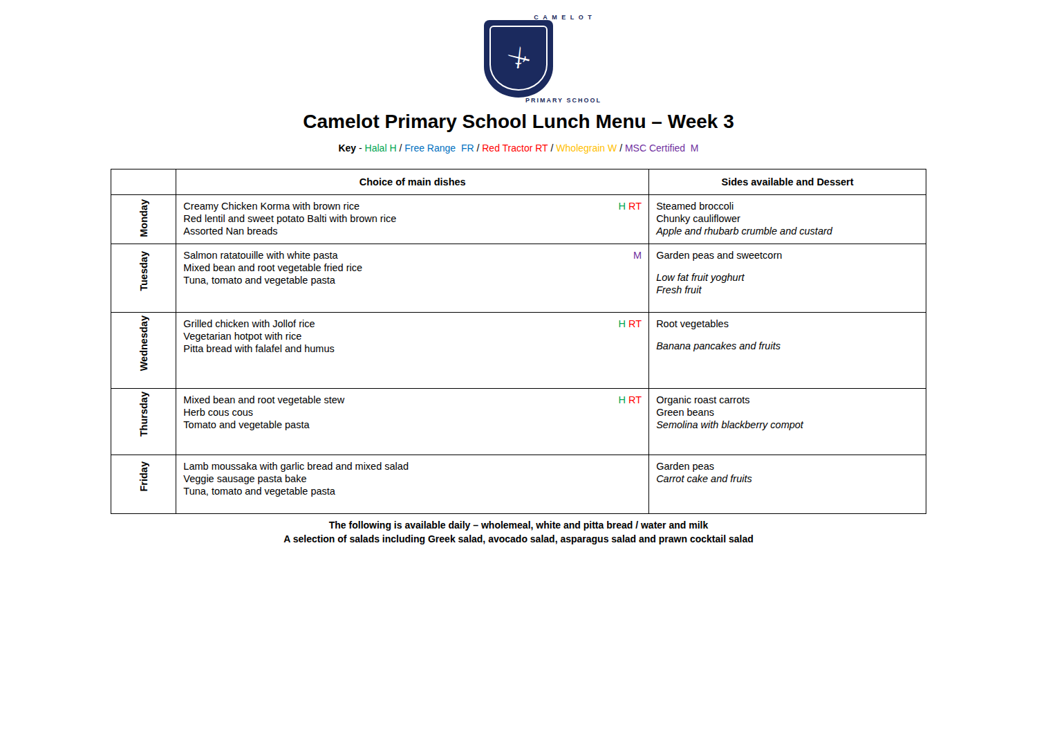C A M E L O T PRIMARY SCHOOL
⚔
Camelot Primary School Lunch Menu – Week 3
Key - Halal H / Free Range FR / Red Tractor RT / Wholegrain W / MSC Certified M
| | Choice of main dishes | Sides available and Dessert |
| --- | --- | --- |
| Monday | Creamy Chicken Korma with brown rice Red lentil and sweet potato Balti with brown rice Assorted Nan breads H RT | Steamed broccoli Chunky cauliflower Apple and rhubarb crumble and custard |
| Tuesday | Salmon ratatouille with white pasta Mixed bean and root vegetable fried rice Tuna, tomato and vegetable pasta M | Garden peas and sweetcorn Low fat fruit yoghurt Fresh fruit |
| Wednesday | Grilled chicken with Jollof rice Vegetarian hotpot with rice Pitta bread with falafel and humus H RT | Root vegetables Banana pancakes and fruits |
| Thursday | Mixed bean and root vegetable stew Herb cous cous Tomato and vegetable pasta H RT | Organic roast carrots Green beans Semolina with blackberry compot |
| Friday | Lamb moussaka with garlic bread and mixed salad Veggie sausage pasta bake Tuna, tomato and vegetable pasta | Garden peas Carrot cake and fruits |
The following is available daily – wholemeal, white and pitta bread / water and milk
A selection of salads including Greek salad, avocado salad, asparagus salad and prawn cocktail salad